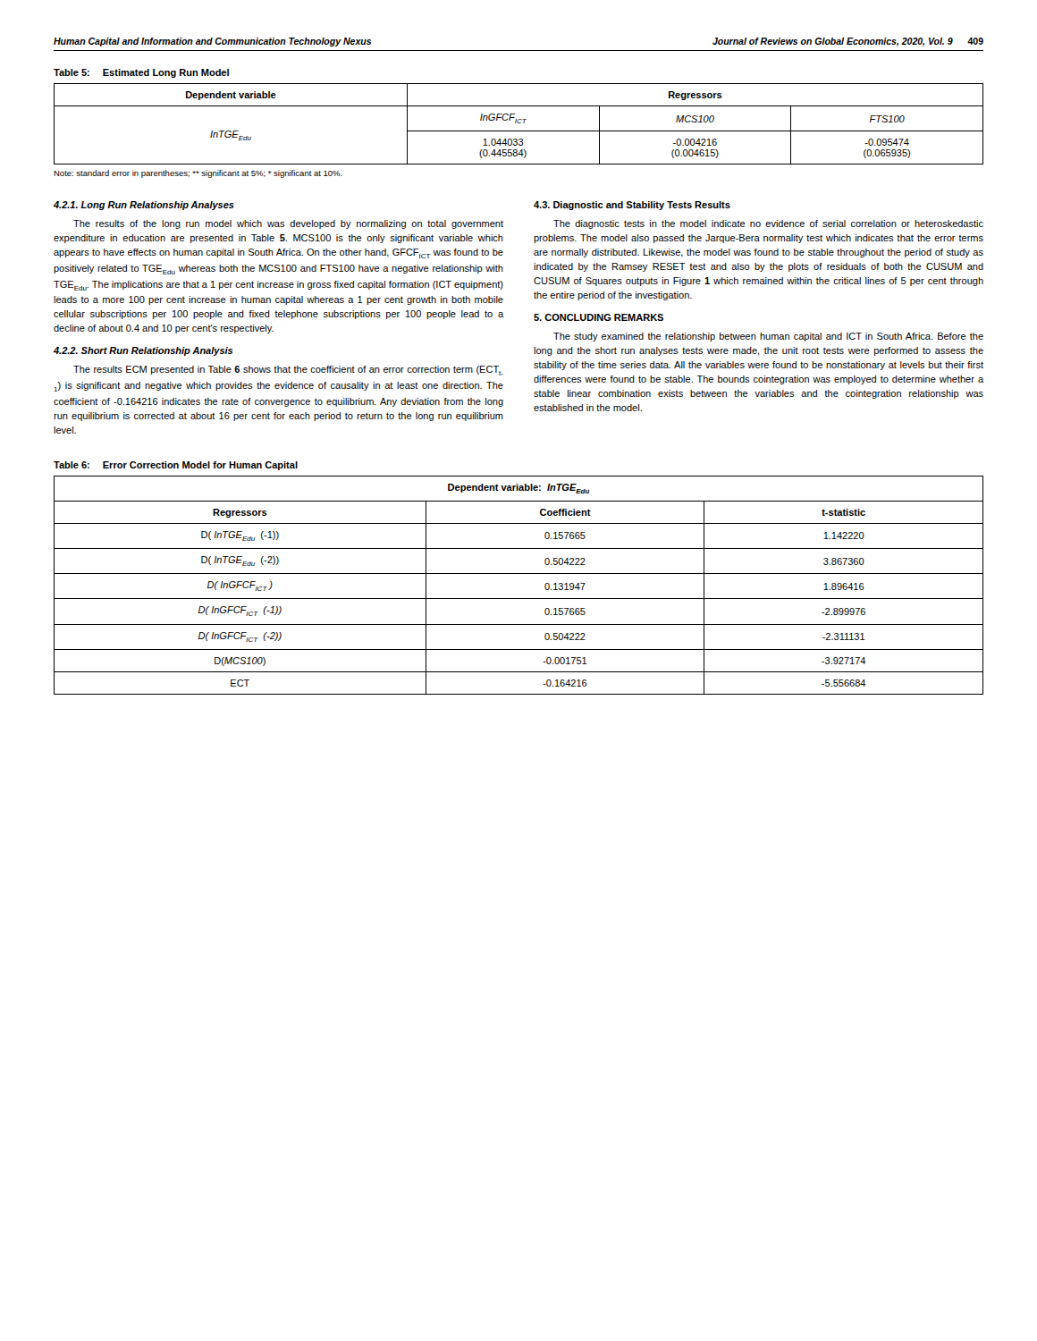Human Capital and Information and Communication Technology Nexus
Journal of Reviews on Global Economics, 2020, Vol. 9 409
Table 5: Estimated Long Run Model
| Dependent variable | Regressors |
| --- | --- |
| InTGE Edu | InGFCF ICT | MCS100 | FTS100 |
| 1.044033 (0.445584) | -0.004216 (0.004615) | -0.095474 (0.065935) |
Note: standard error in parentheses; ** significant at 5%; * significant at 10%.
4.2.1. Long Run Relationship Analyses
The results of the long run model which was developed by normalizing on total government expenditure in education are presented in Table 5. MCS100 is the only significant variable which appears to have effects on human capital in South Africa. On the other hand, GFCFICT was found to be positively related to TGEEdu whereas both the MCS100 and FTS100 have a negative relationship with TGEEdu. The implications are that a 1 per cent increase in gross fixed capital formation (ICT equipment) leads to a more 100 per cent increase in human capital whereas a 1 per cent growth in both mobile cellular subscriptions per 100 people and fixed telephone subscriptions per 100 people lead to a decline of about 0.4 and 10 per cent's respectively.
4.2.2. Short Run Relationship Analysis
The results ECM presented in Table 6 shows that the coefficient of an error correction term (ECTt-1) is significant and negative which provides the evidence of causality in at least one direction. The coefficient of -0.164216 indicates the rate of convergence to equilibrium. Any deviation from the long run equilibrium is corrected at about 16 per cent for each period to return to the long run equilibrium level.
4.3. Diagnostic and Stability Tests Results
The diagnostic tests in the model indicate no evidence of serial correlation or heteroskedastic problems. The model also passed the Jarque-Bera normality test which indicates that the error terms are normally distributed. Likewise, the model was found to be stable throughout the period of study as indicated by the Ramsey RESET test and also by the plots of residuals of both the CUSUM and CUSUM of Squares outputs in Figure 1 which remained within the critical lines of 5 per cent through the entire period of the investigation.
5. CONCLUDING REMARKS
The study examined the relationship between human capital and ICT in South Africa. Before the long and the short run analyses tests were made, the unit root tests were performed to assess the stability of the time series data. All the variables were found to be nonstationary at levels but their first differences were found to be stable. The bounds cointegration was employed to determine whether a stable linear combination exists between the variables and the cointegration relationship was established in the model.
Table 6: Error Correction Model for Human Capital
| Dependent variable: InTGE Edu |
| Regressors | Coefficient | t-statistic |
| D( InTGE Edu (-1)) | 0.157665 | 1.142220 |
| D( InTGE Edu (-2)) | 0.504222 | 3.867360 |
| D( InGFCF ICT ) | 0.131947 | 1.896416 |
| D( InGFCF ICT (-1)) | 0.157665 | -2.899976 |
| D( InGFCF ICT (-2)) | 0.504222 | -2.311131 |
| D( MCS100 ) | -0.001751 | -3.927174 |
| ECT | -0.164216 | -5.556684 |